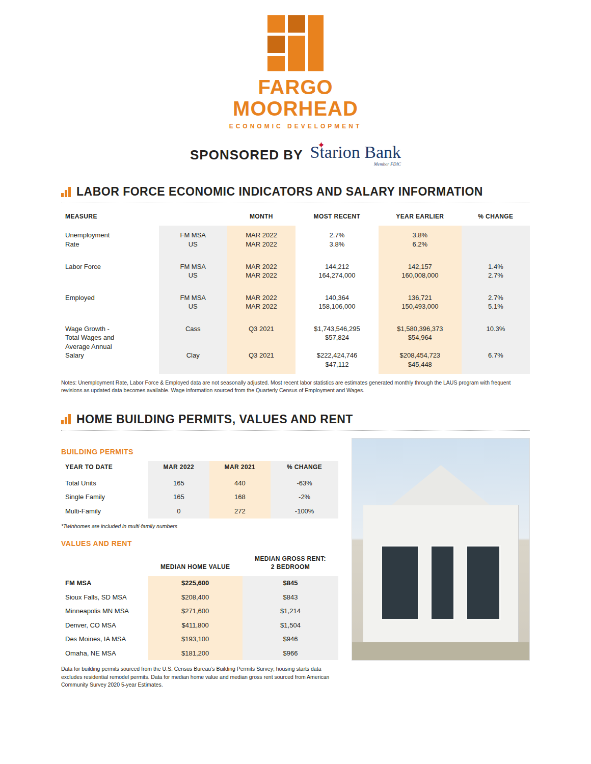FARGO
MOORHEAD
ECONOMIC DEVELOPMENT
SPONSORED BY
✦Starion Bank Member FDIC
Labor Force Economic Indicators and Salary Information
| Measure | | Month | Most Recent | Year Earlier | % Change |
| --- | --- | --- | --- | --- | --- |
| Unemployment Rate | FM MSA US | MAR 2022 MAR 2022 | 2.7% 3.8% | 3.8% 6.2% | |
| Labor Force | FM MSA US | MAR 2022 MAR 2022 | 144,212 164,274,000 | 142,157 160,008,000 | 1.4% 2.7% |
| Employed | FM MSA US | MAR 2022 MAR 2022 | 140,364 158,106,000 | 136,721 150,493,000 | 2.7% 5.1% |
| Wage Growth - Total Wages and Average Annual Salary | Cass Clay | Q3 2021 Q3 2021 | $1,743,546,295 $57,824 $222,424,746 $47,112 | $1,580,396,373 $54,964 $208,454,723 $45,448 | 10.3% 6.7% |
Notes: Unemployment Rate, Labor Force & Employed data are not seasonally adjusted. Most recent labor statistics are estimates generated monthly through the LAUS program with frequent revisions as updated data becomes available. Wage information sourced from the Quarterly Census of Employment and Wages.
Home Building Permits, Values and Rent
Building Permits
| Year to Date | MAR 2022 | MAR 2021 | % Change |
| --- | --- | --- | --- |
| Total Units | 165 | 440 | -63% |
| Single Family | 165 | 168 | -2% |
| Multi-Family | 0 | 272 | -100% |
*Twinhomes are included in multi-family numbers
Values and Rent
| | Median Home Value | Median Gross Rent: 2 Bedroom |
| --- | --- | --- |
| FM MSA | $225,600 | $845 |
| Sioux Falls, SD MSA | $208,400 | $843 |
| Minneapolis MN MSA | $271,600 | $1,214 |
| Denver, CO MSA | $411,800 | $1,504 |
| Des Moines, IA MSA | $193,100 | $946 |
| Omaha, NE MSA | $181,200 | $966 |
Data for building permits sourced from the U.S. Census Bureau’s Building Permits Survey; housing starts data excludes residential remodel permits. Data for median home value and median gross rent sourced from American Community Survey 2020 5-year Estimates.